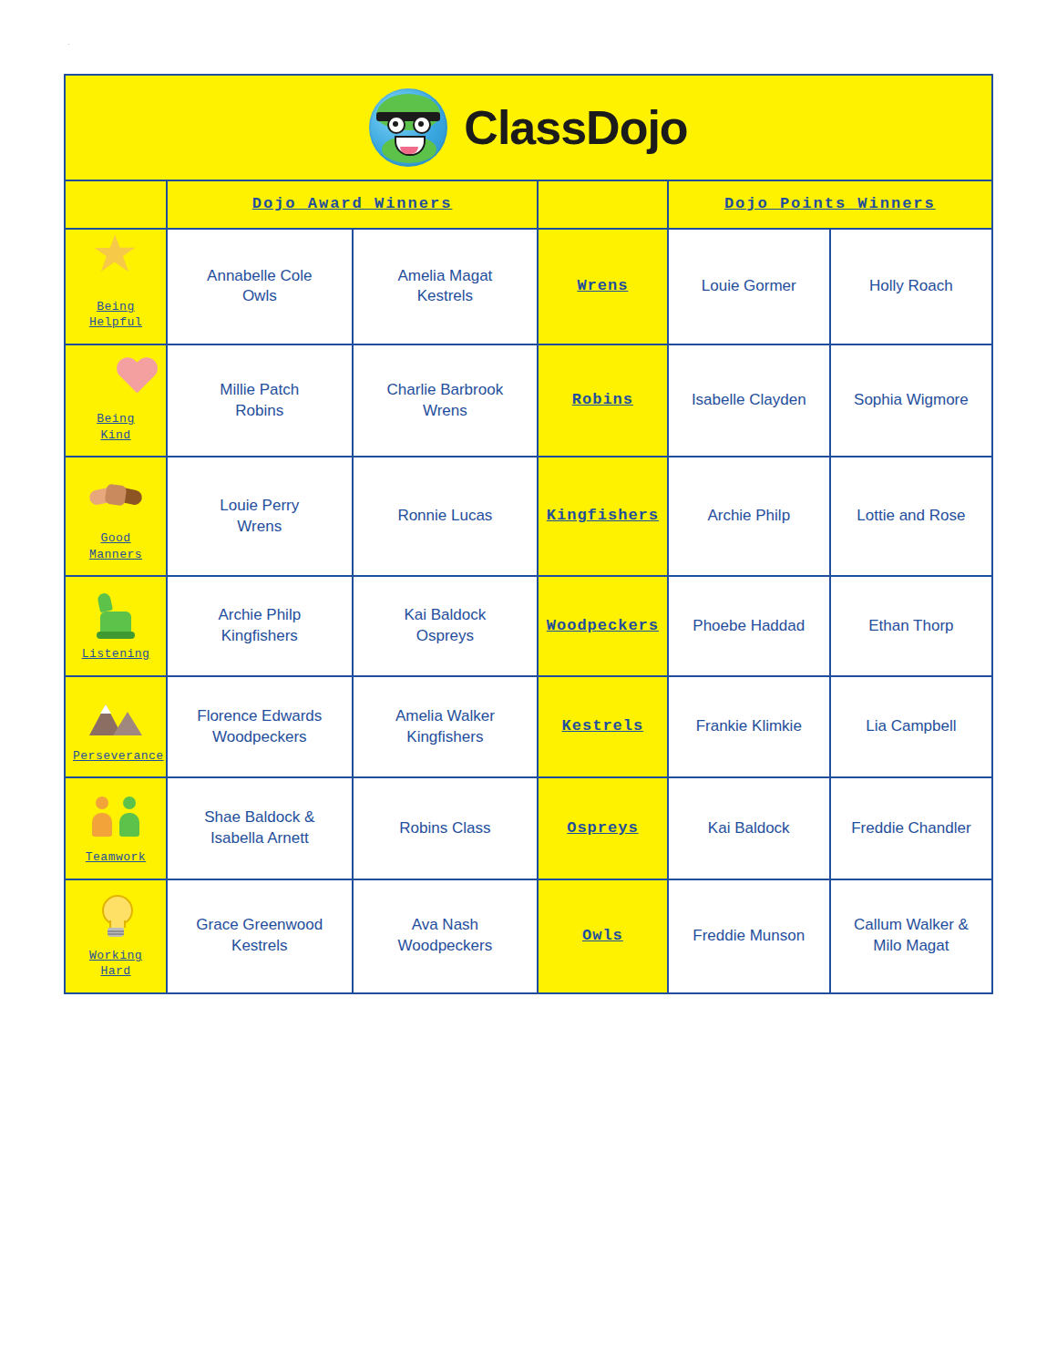.
| ClassDojo |
| | Dojo Award Winners | | Dojo Points Winners |
| Being Helpful | Annabelle Cole Owls | Amelia Magat Kestrels | Wrens | Louie Gormer | Holly Roach |
| Being Kind | Millie Patch Robins | Charlie Barbrook Wrens | Robins | Isabelle Clayden | Sophia Wigmore |
| Good Manners | Louie Perry Wrens | Ronnie Lucas | Kingfishers | Archie Philp | Lottie and Rose |
| Listening | Archie Philp Kingfishers | Kai Baldock Ospreys | Woodpeckers | Phoebe Haddad | Ethan Thorp |
| Perseverance | Florence Edwards Woodpeckers | Amelia Walker Kingfishers | Kestrels | Frankie Klimkie | Lia Campbell |
| Teamwork | Shae Baldock & Isabella Arnett | Robins Class | Ospreys | Kai Baldock | Freddie Chandler |
| Working Hard | Grace Greenwood Kestrels | Ava Nash Woodpeckers | Owls | Freddie Munson | Callum Walker & Milo Magat |